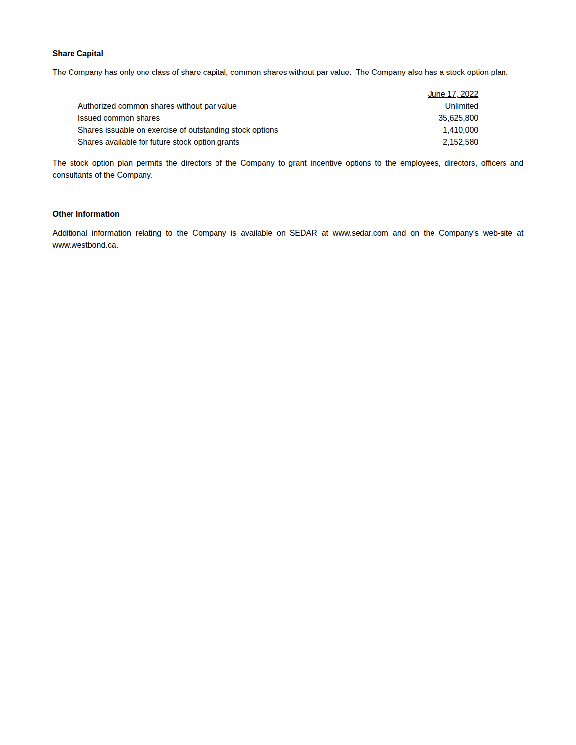Share Capital
The Company has only one class of share capital, common shares without par value. The Company also has a stock option plan.
| | June 17, 2022 |
| Authorized common shares without par value | Unlimited |
| Issued common shares | 35,625,800 |
| Shares issuable on exercise of outstanding stock options | 1,410,000 |
| Shares available for future stock option grants | 2,152,580 |
The stock option plan permits the directors of the Company to grant incentive options to the employees, directors, officers and consultants of the Company.
Other Information
Additional information relating to the Company is available on SEDAR at www.sedar.com and on the Company’s web-site at www.westbond.ca.